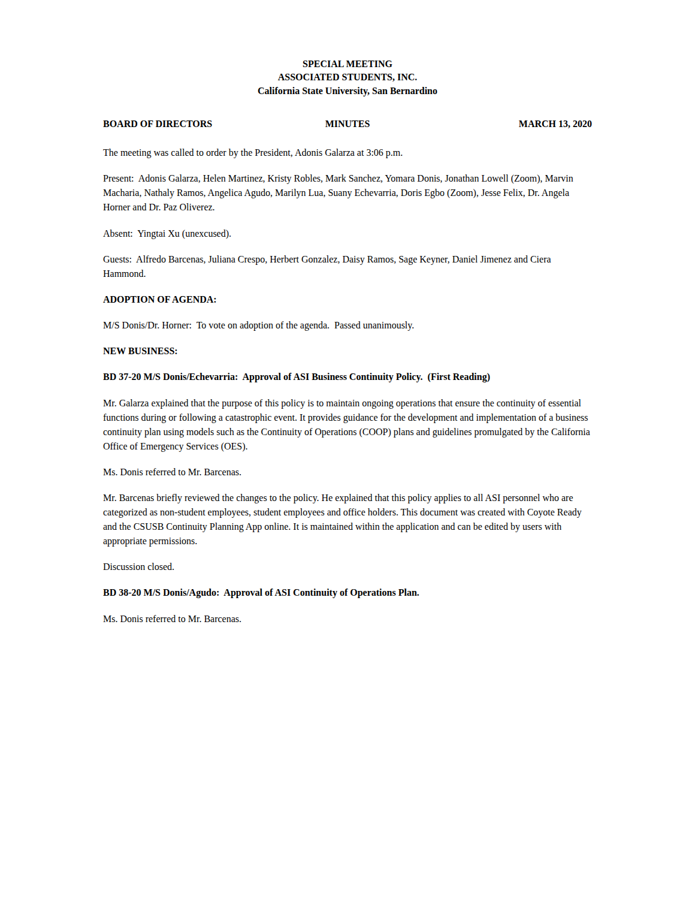SPECIAL MEETING
ASSOCIATED STUDENTS, INC.
California State University, San Bernardino
BOARD OF DIRECTORS MINUTES MARCH 13, 2020
The meeting was called to order by the President, Adonis Galarza at 3:06 p.m.
Present: Adonis Galarza, Helen Martinez, Kristy Robles, Mark Sanchez, Yomara Donis, Jonathan Lowell (Zoom), Marvin Macharia, Nathaly Ramos, Angelica Agudo, Marilyn Lua, Suany Echevarria, Doris Egbo (Zoom), Jesse Felix, Dr. Angela Horner and Dr. Paz Oliverez.
Absent: Yingtai Xu (unexcused).
Guests: Alfredo Barcenas, Juliana Crespo, Herbert Gonzalez, Daisy Ramos, Sage Keyner, Daniel Jimenez and Ciera Hammond.
ADOPTION OF AGENDA:
M/S Donis/Dr. Horner: To vote on adoption of the agenda. Passed unanimously.
NEW BUSINESS:
BD 37-20 M/S Donis/Echevarria: Approval of ASI Business Continuity Policy. (First Reading)
Mr. Galarza explained that the purpose of this policy is to maintain ongoing operations that ensure the continuity of essential functions during or following a catastrophic event. It provides guidance for the development and implementation of a business continuity plan using models such as the Continuity of Operations (COOP) plans and guidelines promulgated by the California Office of Emergency Services (OES).
Ms. Donis referred to Mr. Barcenas.
Mr. Barcenas briefly reviewed the changes to the policy. He explained that this policy applies to all ASI personnel who are categorized as non-student employees, student employees and office holders. This document was created with Coyote Ready and the CSUSB Continuity Planning App online. It is maintained within the application and can be edited by users with appropriate permissions.
Discussion closed.
BD 38-20 M/S Donis/Agudo: Approval of ASI Continuity of Operations Plan.
Ms. Donis referred to Mr. Barcenas.